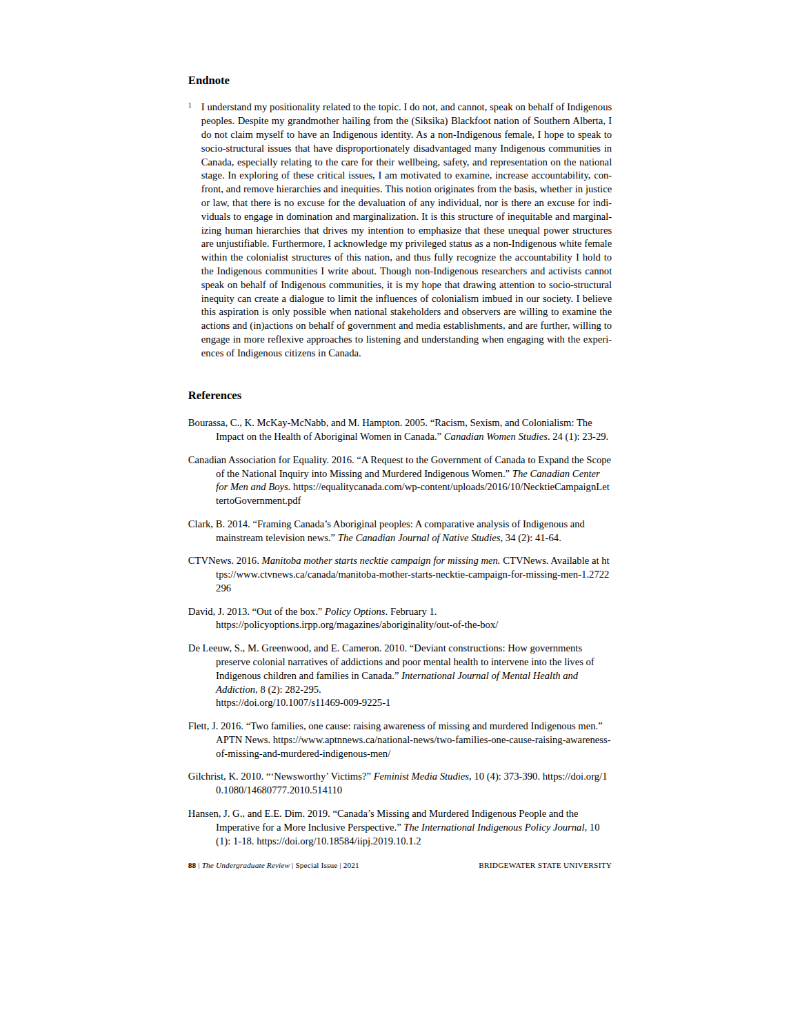Endnote
1
I understand my positionality related to the topic. I do not, and cannot, speak on behalf of Indigenous peoples. Despite my grandmother hailing from the (Siksika) Blackfoot nation of Southern Alberta, I do not claim myself to have an Indigenous identity. As a non-Indigenous female, I hope to speak to socio-structural issues that have disproportionately disadvantaged many Indigenous communities in Canada, especially relating to the care for their wellbeing, safety, and representation on the national stage. In exploring of these critical issues, I am motivated to examine, increase accountability, confront, and remove hierarchies and inequities. This notion originates from the basis, whether in justice or law, that there is no excuse for the devaluation of any individual, nor is there an excuse for individuals to engage in domination and marginalization. It is this structure of inequitable and marginalizing human hierarchies that drives my intention to emphasize that these unequal power structures are unjustifiable. Furthermore, I acknowledge my privileged status as a non-Indigenous white female within the colonialist structures of this nation, and thus fully recognize the accountability I hold to the Indigenous communities I write about. Though non-Indigenous researchers and activists cannot speak on behalf of Indigenous communities, it is my hope that drawing attention to socio-structural inequity can create a dialogue to limit the influences of colonialism imbued in our society. I believe this aspiration is only possible when national stakeholders and observers are willing to examine the actions and (in)actions on behalf of government and media establishments, and are further, willing to engage in more reflexive approaches to listening and understanding when engaging with the experiences of Indigenous citizens in Canada.
References
Bourassa, C., K. McKay-McNabb, and M. Hampton. 2005. “Racism, Sexism, and Colonialism: The Impact on the Health of Aboriginal Women in Canada.” Canadian Women Studies. 24 (1): 23-29.
Canadian Association for Equality. 2016. “A Request to the Government of Canada to Expand the Scope of the National Inquiry into Missing and Murdered Indigenous Women.” The Canadian Center for Men and Boys. https://equalitycanada.com/wp-content/uploads/2016/10/NecktieCampaignLettertoGovernment.pdf
Clark, B. 2014. “Framing Canada’s Aboriginal peoples: A comparative analysis of Indigenous and mainstream television news.” The Canadian Journal of Native Studies, 34 (2): 41-64.
CTVNews. 2016. Manitoba mother starts necktie campaign for missing men. CTVNews. Available at https://www.ctvnews.ca/canada/manitoba-mother-starts-necktie-campaign-for-missing-men-1.2722296
David, J. 2013. “Out of the box.” Policy Options. February 1.
https://policyoptions.irpp.org/magazines/aboriginality/out-of-the-box/
De Leeuw, S., M. Greenwood, and E. Cameron. 2010. “Deviant constructions: How governments preserve colonial narratives of addictions and poor mental health to intervene into the lives of Indigenous children and families in Canada.” International Journal of Mental Health and Addiction, 8 (2): 282-295.
https://doi.org/10.1007/s11469-009-9225-1
Flett, J. 2016. “Two families, one cause: raising awareness of missing and murdered Indigenous men.” APTN News. https://www.aptnnews.ca/national-news/two-families-one-cause-raising-awareness-of-missing-and-murdered-indigenous-men/
Gilchrist, K. 2010. “‘Newsworthy’ Victims?” Feminist Media Studies, 10 (4): 373-390. https://doi.org/10.1080/14680777.2010.514110
Hansen, J. G., and E.E. Dim. 2019. “Canada’s Missing and Murdered Indigenous People and the Imperative for a More Inclusive Perspective.” The International Indigenous Policy Journal, 10 (1): 1-18. https://doi.org/10.18584/iipj.2019.10.1.2
88 | The Undergraduate Review | Special Issue | 2021
BRIDGEWATER STATE UNIVERSITY